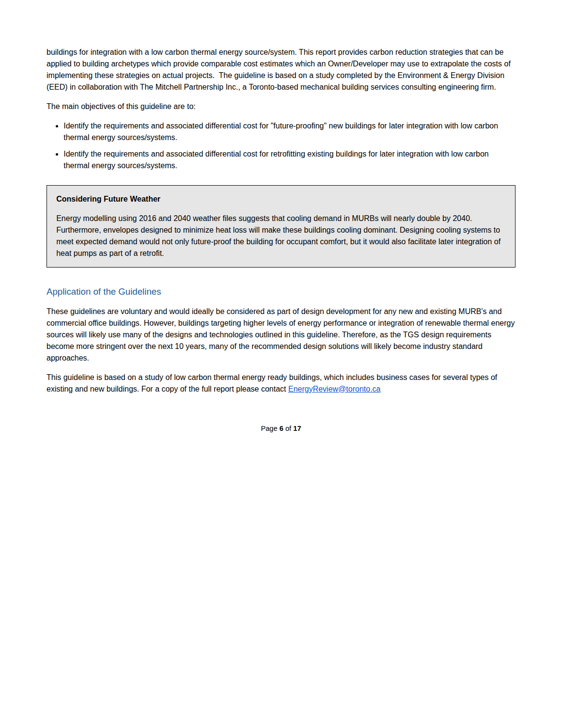buildings for integration with a low carbon thermal energy source/system. This report provides carbon reduction strategies that can be applied to building archetypes which provide comparable cost estimates which an Owner/Developer may use to extrapolate the costs of implementing these strategies on actual projects. The guideline is based on a study completed by the Environment & Energy Division (EED) in collaboration with The Mitchell Partnership Inc., a Toronto-based mechanical building services consulting engineering firm.
The main objectives of this guideline are to:
Identify the requirements and associated differential cost for "future-proofing" new buildings for later integration with low carbon thermal energy sources/systems.
Identify the requirements and associated differential cost for retrofitting existing buildings for later integration with low carbon thermal energy sources/systems.
Considering Future Weather
Energy modelling using 2016 and 2040 weather files suggests that cooling demand in MURBs will nearly double by 2040. Furthermore, envelopes designed to minimize heat loss will make these buildings cooling dominant. Designing cooling systems to meet expected demand would not only future-proof the building for occupant comfort, but it would also facilitate later integration of heat pumps as part of a retrofit.
Application of the Guidelines
These guidelines are voluntary and would ideally be considered as part of design development for any new and existing MURB's and commercial office buildings. However, buildings targeting higher levels of energy performance or integration of renewable thermal energy sources will likely use many of the designs and technologies outlined in this guideline. Therefore, as the TGS design requirements become more stringent over the next 10 years, many of the recommended design solutions will likely become industry standard approaches.
This guideline is based on a study of low carbon thermal energy ready buildings, which includes business cases for several types of existing and new buildings. For a copy of the full report please contact EnergyReview@toronto.ca
Page 6 of 17